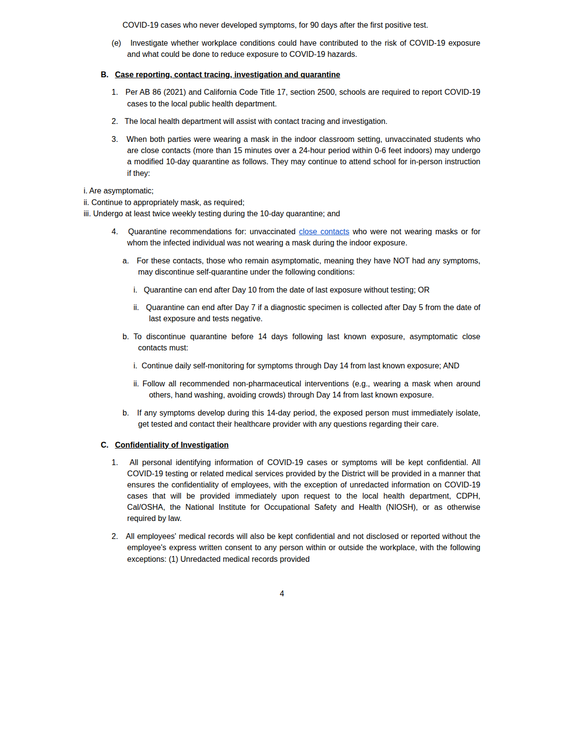COVID-19 cases who never developed symptoms, for 90 days after the first positive test.
(e) Investigate whether workplace conditions could have contributed to the risk of COVID-19 exposure and what could be done to reduce exposure to COVID-19 hazards.
B. Case reporting, contact tracing, investigation and quarantine
1. Per AB 86 (2021) and California Code Title 17, section 2500, schools are required to report COVID-19 cases to the local public health department.
2. The local health department will assist with contact tracing and investigation.
3. When both parties were wearing a mask in the indoor classroom setting, unvaccinated students who are close contacts (more than 15 minutes over a 24-hour period within 0-6 feet indoors) may undergo a modified 10-day quarantine as follows. They may continue to attend school for in-person instruction if they:
i. Are asymptomatic;
ii. Continue to appropriately mask, as required;
iii. Undergo at least twice weekly testing during the 10-day quarantine; and
4. Quarantine recommendations for: unvaccinated close contacts who were not wearing masks or for whom the infected individual was not wearing a mask during the indoor exposure.
a. For these contacts, those who remain asymptomatic, meaning they have NOT had any symptoms, may discontinue self-quarantine under the following conditions:
i. Quarantine can end after Day 10 from the date of last exposure without testing; OR
ii. Quarantine can end after Day 7 if a diagnostic specimen is collected after Day 5 from the date of last exposure and tests negative.
b. To discontinue quarantine before 14 days following last known exposure, asymptomatic close contacts must:
i. Continue daily self-monitoring for symptoms through Day 14 from last known exposure; AND
ii. Follow all recommended non-pharmaceutical interventions (e.g., wearing a mask when around others, hand washing, avoiding crowds) through Day 14 from last known exposure.
b. If any symptoms develop during this 14-day period, the exposed person must immediately isolate, get tested and contact their healthcare provider with any questions regarding their care.
C. Confidentiality of Investigation
1. All personal identifying information of COVID-19 cases or symptoms will be kept confidential. All COVID-19 testing or related medical services provided by the District will be provided in a manner that ensures the confidentiality of employees, with the exception of unredacted information on COVID-19 cases that will be provided immediately upon request to the local health department, CDPH, Cal/OSHA, the National Institute for Occupational Safety and Health (NIOSH), or as otherwise required by law.
2. All employees' medical records will also be kept confidential and not disclosed or reported without the employee's express written consent to any person within or outside the workplace, with the following exceptions: (1) Unredacted medical records provided
4